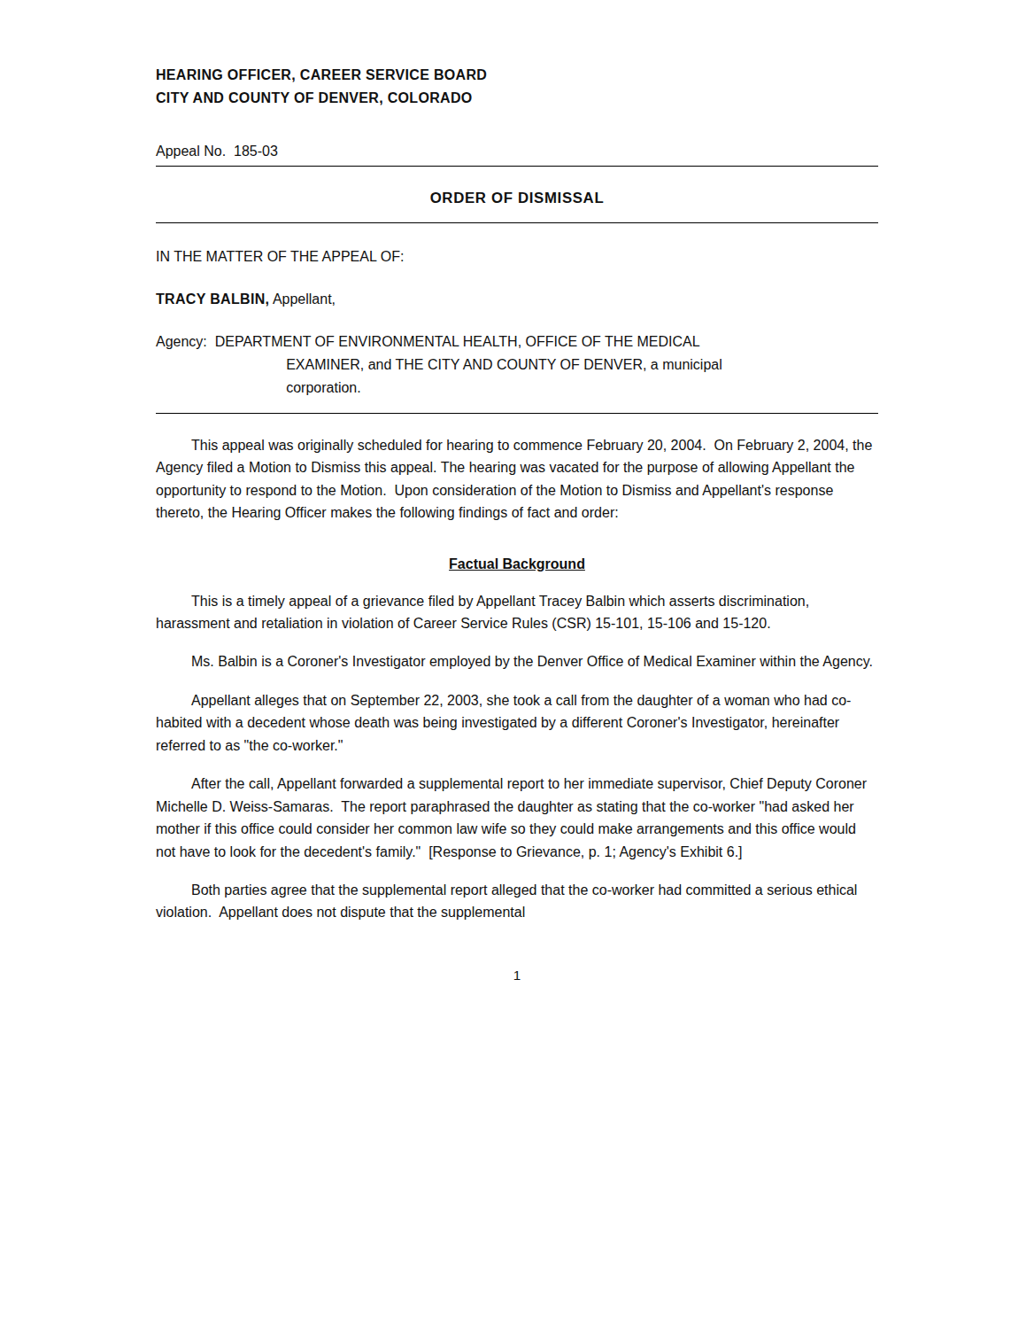HEARING OFFICER, CAREER SERVICE BOARD
CITY AND COUNTY OF DENVER, COLORADO
Appeal No. 185-03
ORDER OF DISMISSAL
IN THE MATTER OF THE APPEAL OF:
TRACY BALBIN, Appellant,
Agency: DEPARTMENT OF ENVIRONMENTAL HEALTH, OFFICE OF THE MEDICAL EXAMINER, and THE CITY AND COUNTY OF DENVER, a municipal corporation.
This appeal was originally scheduled for hearing to commence February 20, 2004. On February 2, 2004, the Agency filed a Motion to Dismiss this appeal. The hearing was vacated for the purpose of allowing Appellant the opportunity to respond to the Motion. Upon consideration of the Motion to Dismiss and Appellant's response thereto, the Hearing Officer makes the following findings of fact and order:
Factual Background
This is a timely appeal of a grievance filed by Appellant Tracey Balbin which asserts discrimination, harassment and retaliation in violation of Career Service Rules (CSR) 15-101, 15-106 and 15-120.
Ms. Balbin is a Coroner's Investigator employed by the Denver Office of Medical Examiner within the Agency.
Appellant alleges that on September 22, 2003, she took a call from the daughter of a woman who had co-habited with a decedent whose death was being investigated by a different Coroner's Investigator, hereinafter referred to as "the co-worker."
After the call, Appellant forwarded a supplemental report to her immediate supervisor, Chief Deputy Coroner Michelle D. Weiss-Samaras. The report paraphrased the daughter as stating that the co-worker "had asked her mother if this office could consider her common law wife so they could make arrangements and this office would not have to look for the decedent's family." [Response to Grievance, p. 1; Agency's Exhibit 6.]
Both parties agree that the supplemental report alleged that the co-worker had committed a serious ethical violation. Appellant does not dispute that the supplemental
1